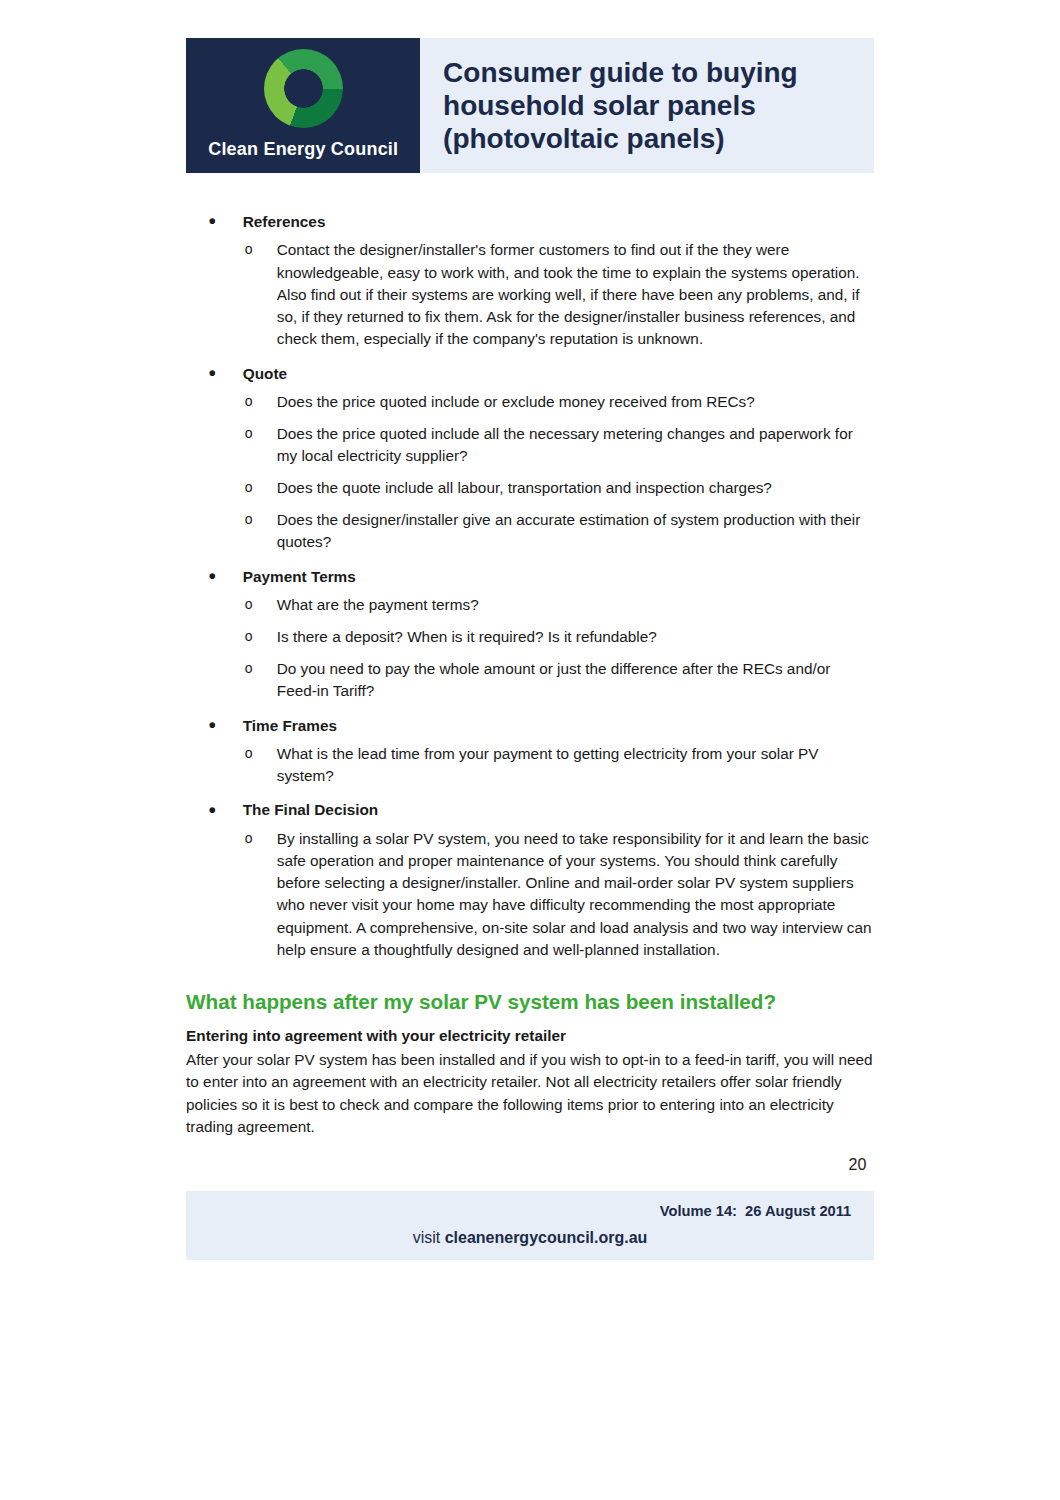Clean Energy Council
Consumer guide to buying household solar panels (photovoltaic panels)
References
Contact the designer/installer's former customers to find out if the they were knowledgeable, easy to work with, and took the time to explain the systems operation. Also find out if their systems are working well, if there have been any problems, and, if so, if they returned to fix them. Ask for the designer/installer business references, and check them, especially if the company's reputation is unknown.
Quote
Does the price quoted include or exclude money received from RECs?
Does the price quoted include all the necessary metering changes and paperwork for my local electricity supplier?
Does the quote include all labour, transportation and inspection charges?
Does the designer/installer give an accurate estimation of system production with their quotes?
Payment Terms
What are the payment terms?
Is there a deposit? When is it required? Is it refundable?
Do you need to pay the whole amount or just the difference after the RECs and/or Feed-in Tariff?
Time Frames
What is the lead time from your payment to getting electricity from your solar PV system?
The Final Decision
By installing a solar PV system, you need to take responsibility for it and learn the basic safe operation and proper maintenance of your systems. You should think carefully before selecting a designer/installer. Online and mail-order solar PV system suppliers who never visit your home may have difficulty recommending the most appropriate equipment. A comprehensive, on-site solar and load analysis and two way interview can help ensure a thoughtfully designed and well-planned installation.
What happens after my solar PV system has been installed?
Entering into agreement with your electricity retailer
After your solar PV system has been installed and if you wish to opt-in to a feed-in tariff, you will need to enter into an agreement with an electricity retailer. Not all electricity retailers offer solar friendly policies so it is best to check and compare the following items prior to entering into an electricity trading agreement.
20
Volume 14: 26 August 2011
visit cleanenergycouncil.org.au